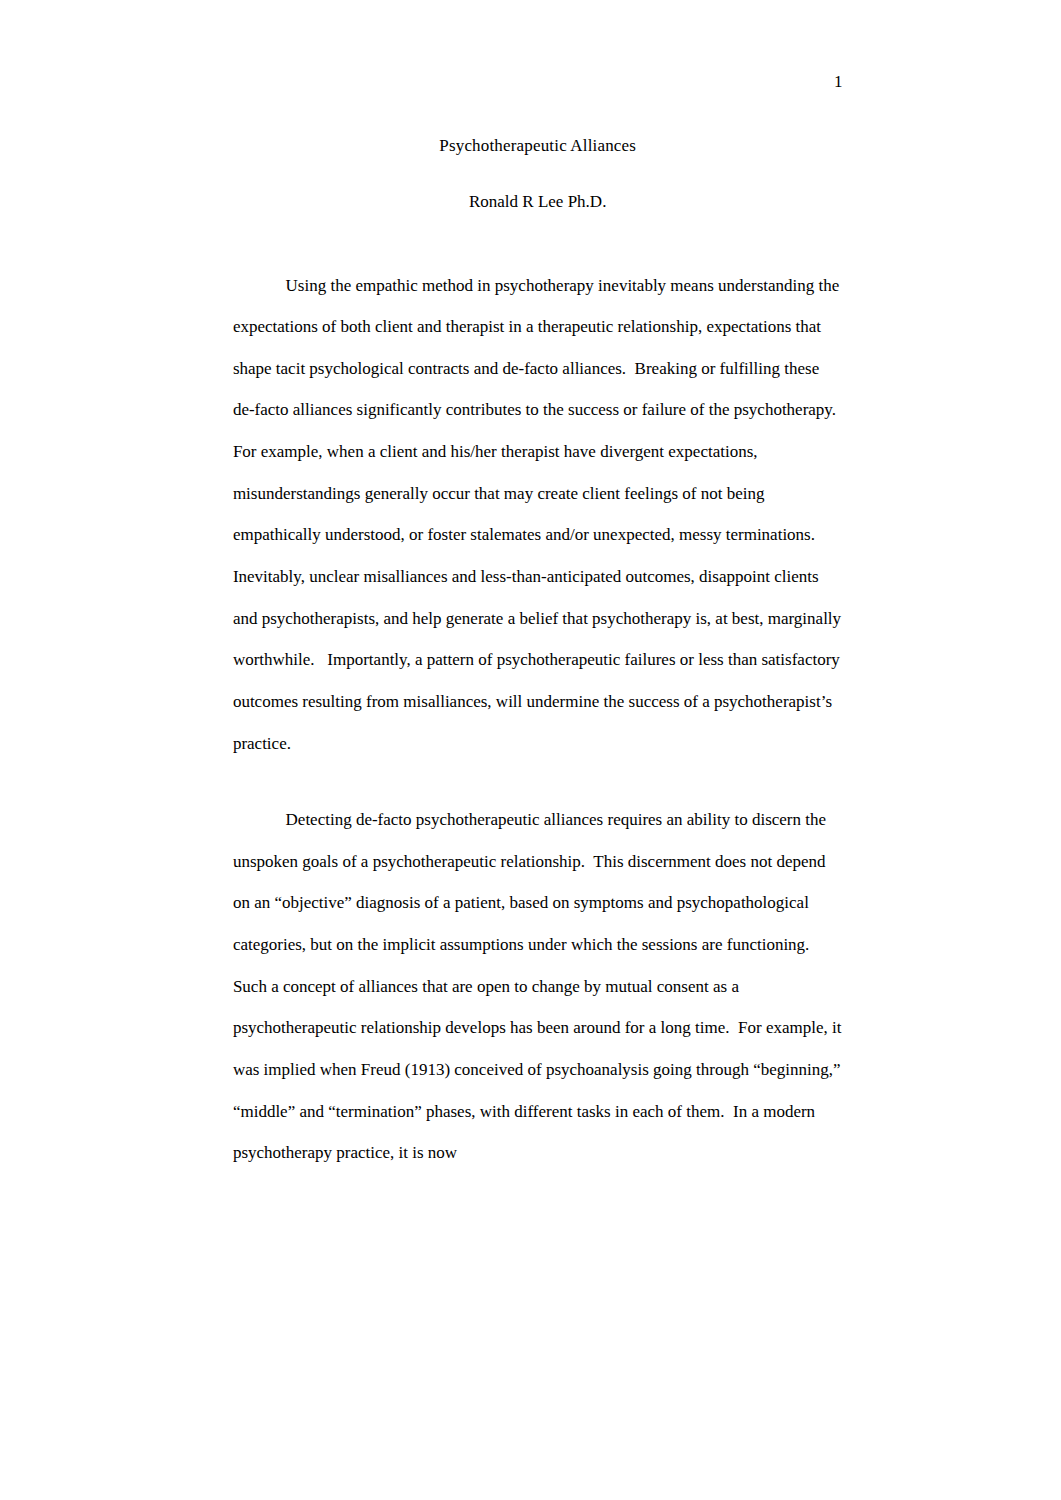1
Psychotherapeutic Alliances
Ronald R Lee Ph.D.
Using the empathic method in psychotherapy inevitably means understanding the expectations of both client and therapist in a therapeutic relationship, expectations that shape tacit psychological contracts and de-facto alliances. Breaking or fulfilling these de-facto alliances significantly contributes to the success or failure of the psychotherapy. For example, when a client and his/her therapist have divergent expectations, misunderstandings generally occur that may create client feelings of not being empathically understood, or foster stalemates and/or unexpected, messy terminations. Inevitably, unclear misalliances and less-than-anticipated outcomes, disappoint clients and psychotherapists, and help generate a belief that psychotherapy is, at best, marginally worthwhile. Importantly, a pattern of psychotherapeutic failures or less than satisfactory outcomes resulting from misalliances, will undermine the success of a psychotherapist’s practice.
Detecting de-facto psychotherapeutic alliances requires an ability to discern the unspoken goals of a psychotherapeutic relationship. This discernment does not depend on an “objective” diagnosis of a patient, based on symptoms and psychopathological categories, but on the implicit assumptions under which the sessions are functioning. Such a concept of alliances that are open to change by mutual consent as a psychotherapeutic relationship develops has been around for a long time. For example, it was implied when Freud (1913) conceived of psychoanalysis going through “beginning,” “middle” and “termination” phases, with different tasks in each of them. In a modern psychotherapy practice, it is now